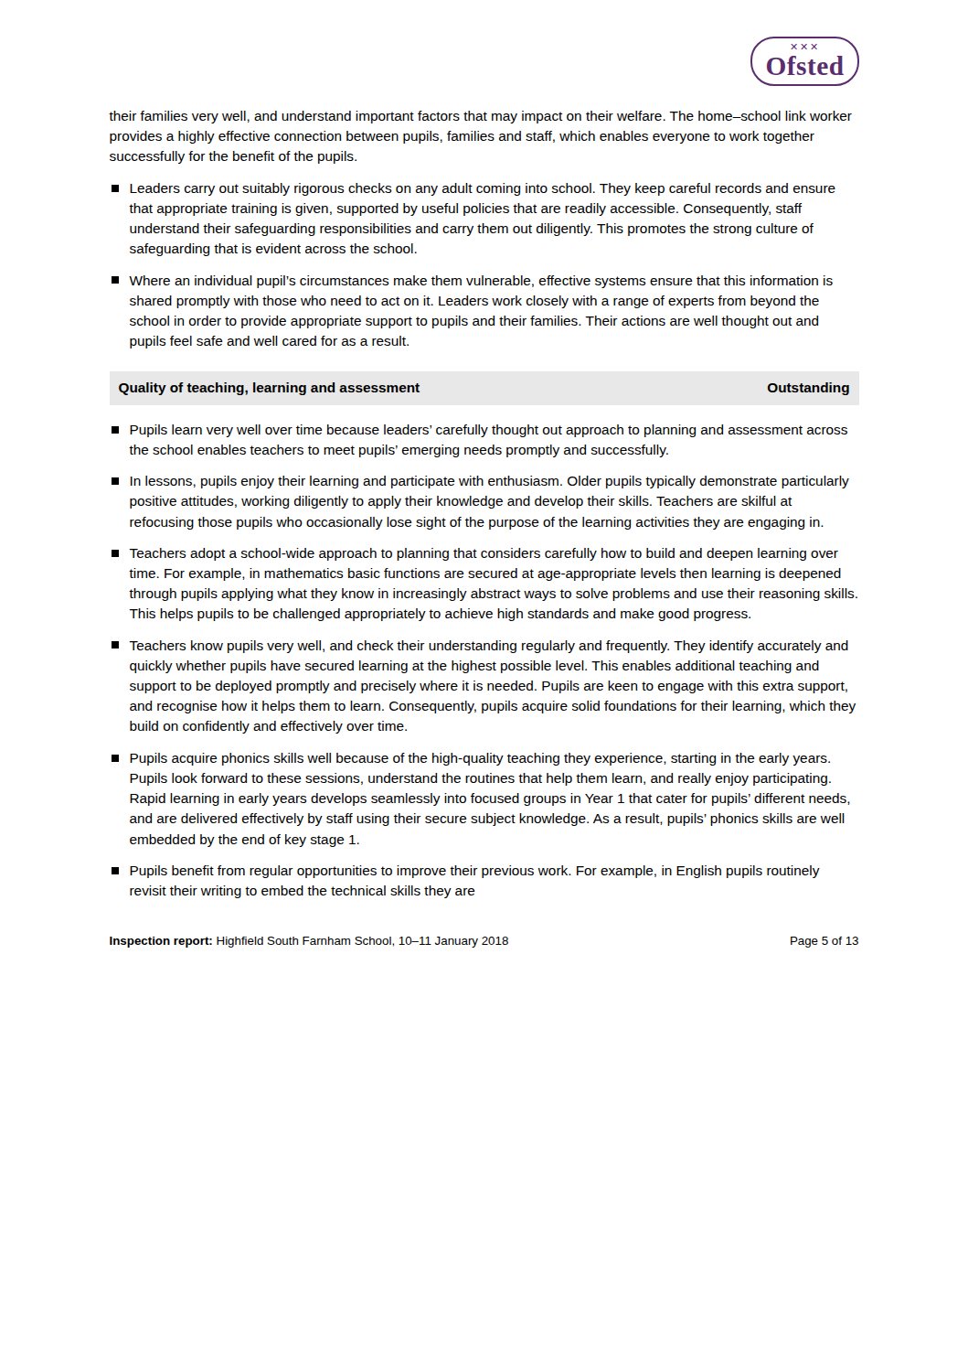✕✕✕
Ofsted
their families very well, and understand important factors that may impact on their welfare. The home–school link worker provides a highly effective connection between pupils, families and staff, which enables everyone to work together successfully for the benefit of the pupils.
Leaders carry out suitably rigorous checks on any adult coming into school. They keep careful records and ensure that appropriate training is given, supported by useful policies that are readily accessible. Consequently, staff understand their safeguarding responsibilities and carry them out diligently. This promotes the strong culture of safeguarding that is evident across the school.
Where an individual pupil’s circumstances make them vulnerable, effective systems ensure that this information is shared promptly with those who need to act on it. Leaders work closely with a range of experts from beyond the school in order to provide appropriate support to pupils and their families. Their actions are well thought out and pupils feel safe and well cared for as a result.
Quality of teaching, learning and assessment Outstanding
Pupils learn very well over time because leaders’ carefully thought out approach to planning and assessment across the school enables teachers to meet pupils’ emerging needs promptly and successfully.
In lessons, pupils enjoy their learning and participate with enthusiasm. Older pupils typically demonstrate particularly positive attitudes, working diligently to apply their knowledge and develop their skills. Teachers are skilful at refocusing those pupils who occasionally lose sight of the purpose of the learning activities they are engaging in.
Teachers adopt a school-wide approach to planning that considers carefully how to build and deepen learning over time. For example, in mathematics basic functions are secured at age-appropriate levels then learning is deepened through pupils applying what they know in increasingly abstract ways to solve problems and use their reasoning skills. This helps pupils to be challenged appropriately to achieve high standards and make good progress.
Teachers know pupils very well, and check their understanding regularly and frequently. They identify accurately and quickly whether pupils have secured learning at the highest possible level. This enables additional teaching and support to be deployed promptly and precisely where it is needed. Pupils are keen to engage with this extra support, and recognise how it helps them to learn. Consequently, pupils acquire solid foundations for their learning, which they build on confidently and effectively over time.
Pupils acquire phonics skills well because of the high-quality teaching they experience, starting in the early years. Pupils look forward to these sessions, understand the routines that help them learn, and really enjoy participating. Rapid learning in early years develops seamlessly into focused groups in Year 1 that cater for pupils’ different needs, and are delivered effectively by staff using their secure subject knowledge. As a result, pupils’ phonics skills are well embedded by the end of key stage 1.
Pupils benefit from regular opportunities to improve their previous work. For example, in English pupils routinely revisit their writing to embed the technical skills they are
Inspection report: Highfield South Farnham School, 10–11 January 2018
Page 5 of 13